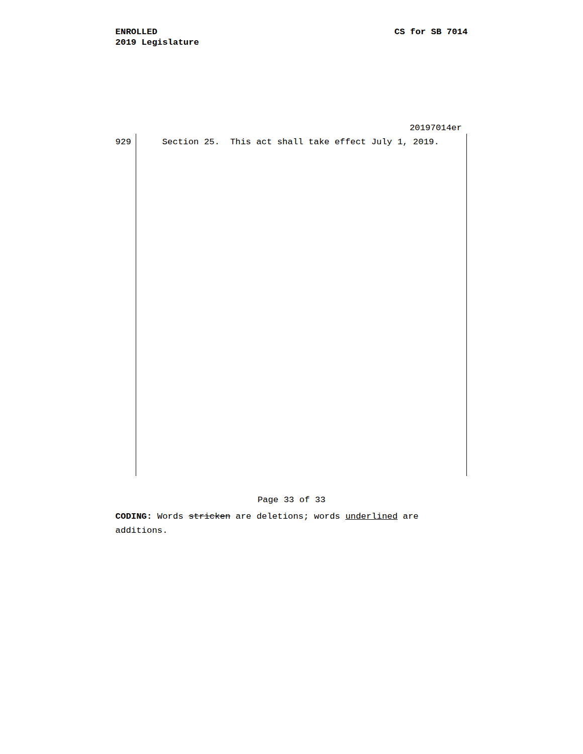ENROLLED 2019 Legislature
CS for SB 7014
20197014er
929 Section 25. This act shall take effect July 1, 2019.
Page 33 of 33
CODING: Words stricken are deletions; words underlined are additions.